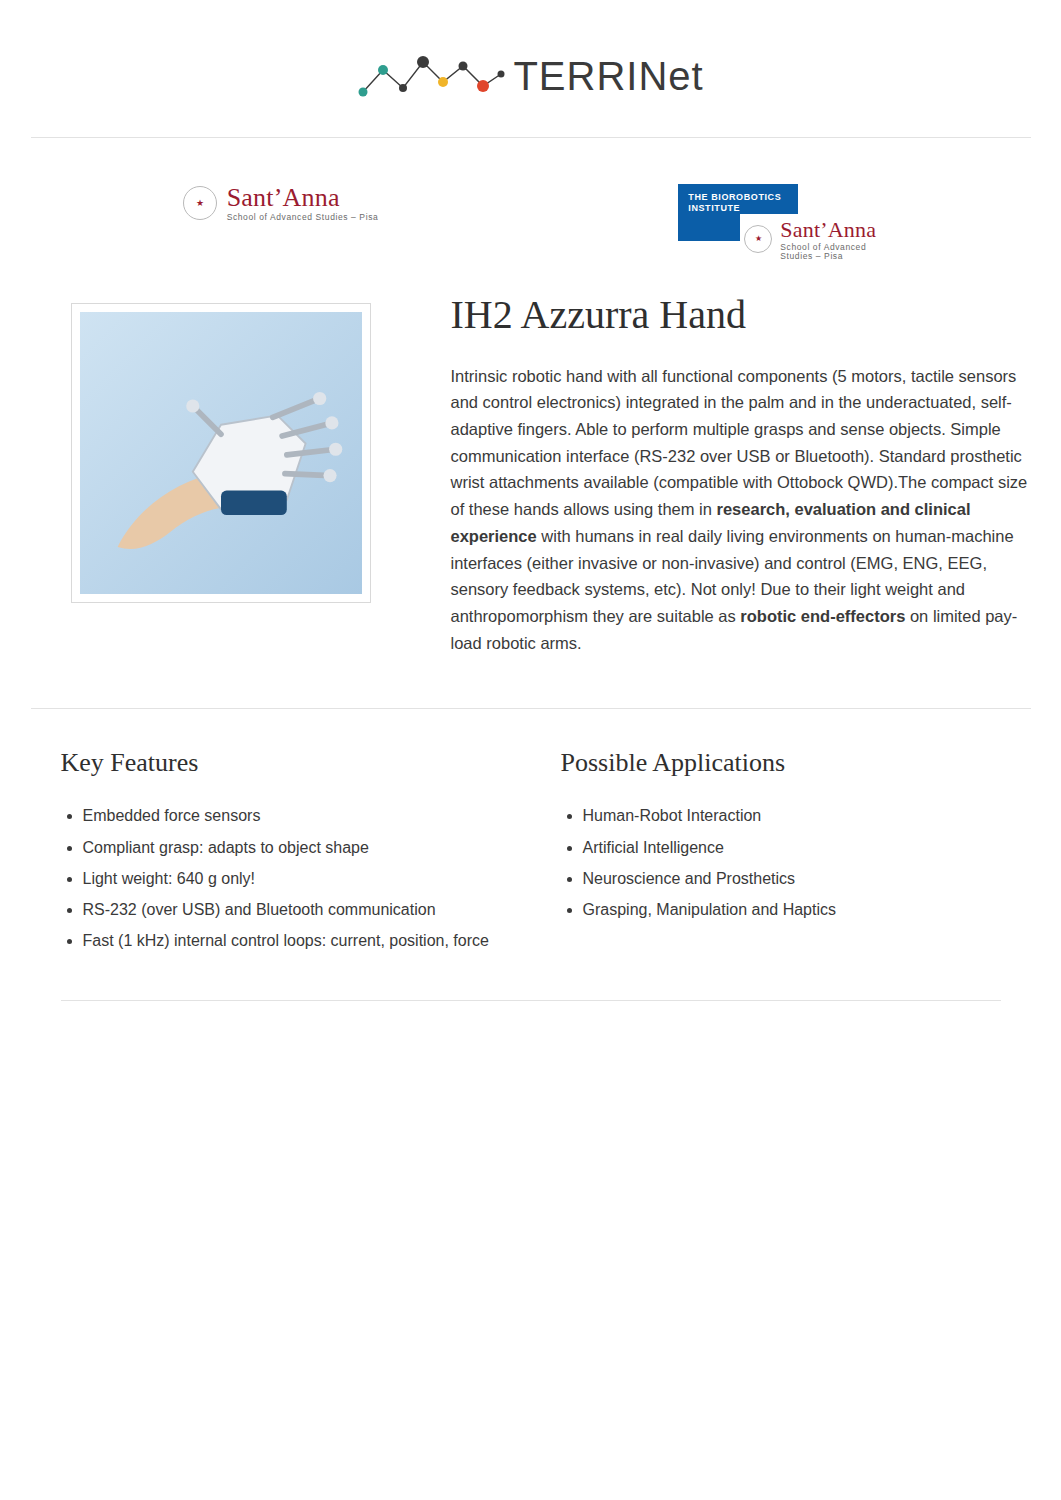TERRINet
★ Sant’Anna School of Advanced Studies – Pisa
The Biorobotics
Institute
★ Sant’Anna School of Advanced Studies – Pisa
IH2 Azzurra Hand
Intrinsic robotic hand with all functional components (5 motors, tactile sensors and control electronics) integrated in the palm and in the underactuated, self-adaptive fingers. Able to perform multiple grasps and sense objects. Simple communication interface (RS-232 over USB or Bluetooth). Standard prosthetic wrist attachments available (compatible with Ottobock QWD).The compact size of these hands allows using them in research, evaluation and clinical experience with humans in real daily living environments on human-machine interfaces (either invasive or non-invasive) and control (EMG, ENG, EEG, sensory feedback systems, etc). Not only! Due to their light weight and anthropomorphism they are suitable as robotic end-effectors on limited pay-load robotic arms.
Key Features
Embedded force sensors
Compliant grasp: adapts to object shape
Light weight: 640 g only!
RS-232 (over USB) and Bluetooth communication
Fast (1 kHz) internal control loops: current, position, force
Possible Applications
Human-Robot Interaction
Artificial Intelligence
Neuroscience and Prosthetics
Grasping, Manipulation and Haptics